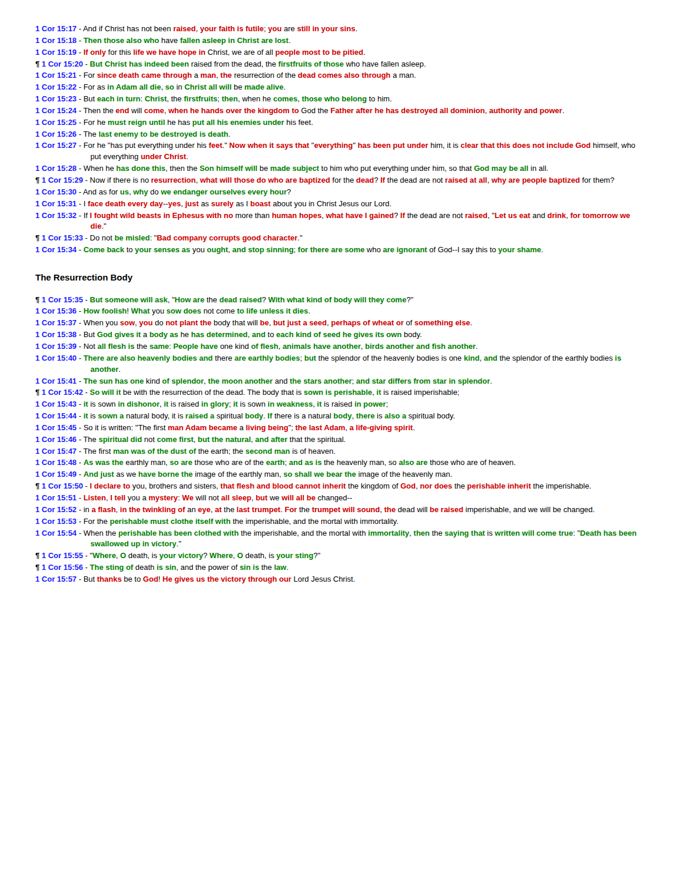1 Cor 15:17 - And if Christ has not been raised, your faith is futile; you are still in your sins.
1 Cor 15:18 - Then those also who have fallen asleep in Christ are lost.
1 Cor 15:19 - If only for this life we have hope in Christ, we are of all people most to be pitied.
¶ 1 Cor 15:20 - But Christ has indeed been raised from the dead, the firstfruits of those who have fallen asleep.
1 Cor 15:21 - For since death came through a man, the resurrection of the dead comes also through a man.
1 Cor 15:22 - For as in Adam all die, so in Christ all will be made alive.
1 Cor 15:23 - But each in turn: Christ, the firstfruits; then, when he comes, those who belong to him.
1 Cor 15:24 - Then the end will come, when he hands over the kingdom to God the Father after he has destroyed all dominion, authority and power.
1 Cor 15:25 - For he must reign until he has put all his enemies under his feet.
1 Cor 15:26 - The last enemy to be destroyed is death.
1 Cor 15:27 - For he "has put everything under his feet." Now when it says that "everything" has been put under him, it is clear that this does not include God himself, who put everything under Christ.
1 Cor 15:28 - When he has done this, then the Son himself will be made subject to him who put everything under him, so that God may be all in all.
¶ 1 Cor 15:29 - Now if there is no resurrection, what will those do who are baptized for the dead? If the dead are not raised at all, why are people baptized for them?
1 Cor 15:30 - And as for us, why do we endanger ourselves every hour?
1 Cor 15:31 - I face death every day--yes, just as surely as I boast about you in Christ Jesus our Lord.
1 Cor 15:32 - If I fought wild beasts in Ephesus with no more than human hopes, what have I gained? If the dead are not raised, "Let us eat and drink, for tomorrow we die."
¶ 1 Cor 15:33 - Do not be misled: "Bad company corrupts good character."
1 Cor 15:34 - Come back to your senses as you ought, and stop sinning; for there are some who are ignorant of God--I say this to your shame.
The Resurrection Body
¶ 1 Cor 15:35 - But someone will ask, "How are the dead raised? With what kind of body will they come?"
1 Cor 15:36 - How foolish! What you sow does not come to life unless it dies.
1 Cor 15:37 - When you sow, you do not plant the body that will be, but just a seed, perhaps of wheat or of something else.
1 Cor 15:38 - But God gives it a body as he has determined, and to each kind of seed he gives its own body.
1 Cor 15:39 - Not all flesh is the same: People have one kind of flesh, animals have another, birds another and fish another.
1 Cor 15:40 - There are also heavenly bodies and there are earthly bodies; but the splendor of the heavenly bodies is one kind, and the splendor of the earthly bodies is another.
1 Cor 15:41 - The sun has one kind of splendor, the moon another and the stars another; and star differs from star in splendor.
¶ 1 Cor 15:42 - So will it be with the resurrection of the dead. The body that is sown is perishable, it is raised imperishable;
1 Cor 15:43 - it is sown in dishonor, it is raised in glory; it is sown in weakness, it is raised in power;
1 Cor 15:44 - it is sown a natural body, it is raised a spiritual body. If there is a natural body, there is also a spiritual body.
1 Cor 15:45 - So it is written: "The first man Adam became a living being"; the last Adam, a life-giving spirit.
1 Cor 15:46 - The spiritual did not come first, but the natural, and after that the spiritual.
1 Cor 15:47 - The first man was of the dust of the earth; the second man is of heaven.
1 Cor 15:48 - As was the earthly man, so are those who are of the earth; and as is the heavenly man, so also are those who are of heaven.
1 Cor 15:49 - And just as we have borne the image of the earthly man, so shall we bear the image of the heavenly man.
¶ 1 Cor 15:50 - I declare to you, brothers and sisters, that flesh and blood cannot inherit the kingdom of God, nor does the perishable inherit the imperishable.
1 Cor 15:51 - Listen, I tell you a mystery: We will not all sleep, but we will all be changed--
1 Cor 15:52 - in a flash, in the twinkling of an eye, at the last trumpet. For the trumpet will sound, the dead will be raised imperishable, and we will be changed.
1 Cor 15:53 - For the perishable must clothe itself with the imperishable, and the mortal with immortality.
1 Cor 15:54 - When the perishable has been clothed with the imperishable, and the mortal with immortality, then the saying that is written will come true: "Death has been swallowed up in victory."
¶ 1 Cor 15:55 - "Where, O death, is your victory? Where, O death, is your sting?"
¶ 1 Cor 15:56 - The sting of death is sin, and the power of sin is the law.
1 Cor 15:57 - But thanks be to God! He gives us the victory through our Lord Jesus Christ.